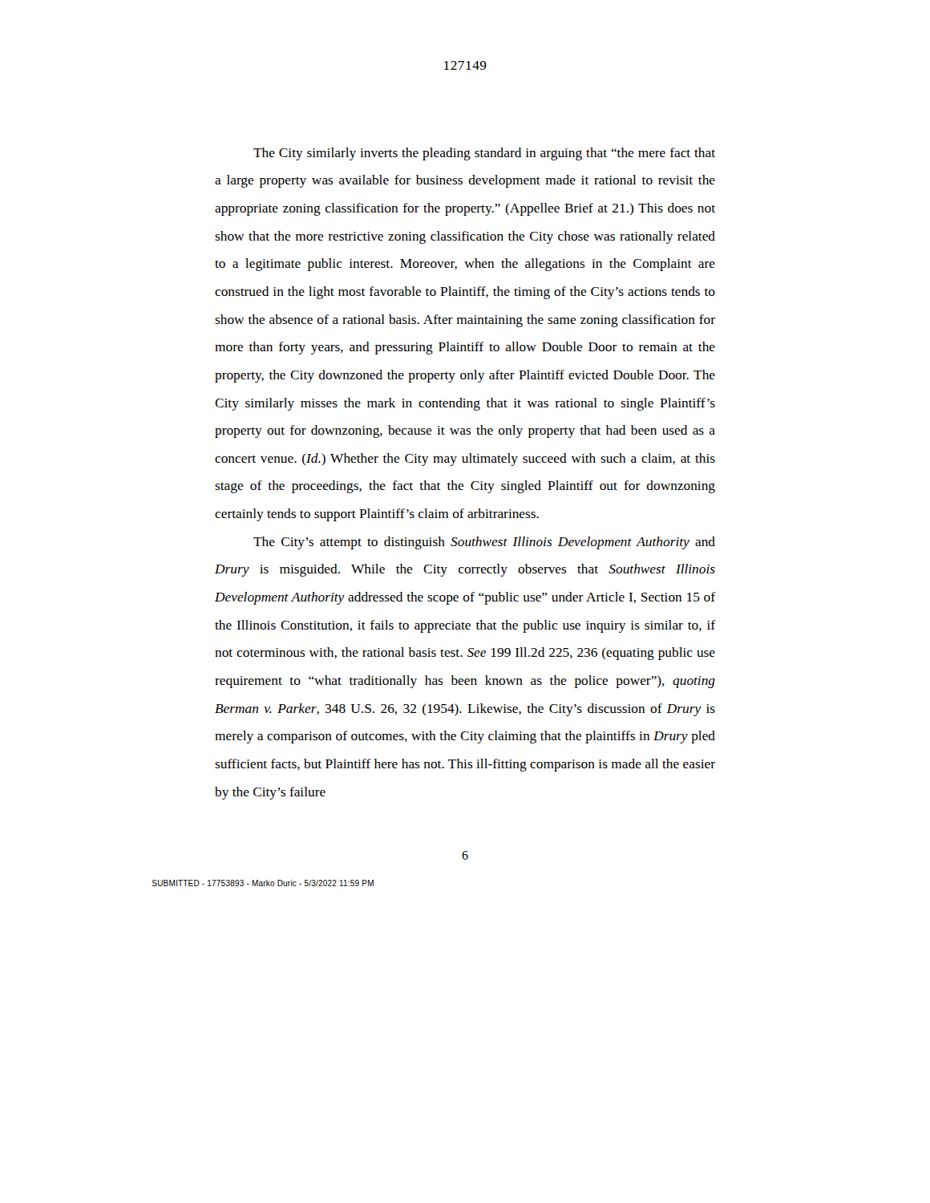127149
The City similarly inverts the pleading standard in arguing that “the mere fact that a large property was available for business development made it rational to revisit the appropriate zoning classification for the property.” (Appellee Brief at 21.) This does not show that the more restrictive zoning classification the City chose was rationally related to a legitimate public interest. Moreover, when the allegations in the Complaint are construed in the light most favorable to Plaintiff, the timing of the City’s actions tends to show the absence of a rational basis. After maintaining the same zoning classification for more than forty years, and pressuring Plaintiff to allow Double Door to remain at the property, the City downzoned the property only after Plaintiff evicted Double Door. The City similarly misses the mark in contending that it was rational to single Plaintiff’s property out for downzoning, because it was the only property that had been used as a concert venue. (Id.) Whether the City may ultimately succeed with such a claim, at this stage of the proceedings, the fact that the City singled Plaintiff out for downzoning certainly tends to support Plaintiff’s claim of arbitrariness.
The City’s attempt to distinguish Southwest Illinois Development Authority and Drury is misguided. While the City correctly observes that Southwest Illinois Development Authority addressed the scope of “public use” under Article I, Section 15 of the Illinois Constitution, it fails to appreciate that the public use inquiry is similar to, if not coterminous with, the rational basis test. See 199 Ill.2d 225, 236 (equating public use requirement to “what traditionally has been known as the police power”), quoting Berman v. Parker, 348 U.S. 26, 32 (1954). Likewise, the City’s discussion of Drury is merely a comparison of outcomes, with the City claiming that the plaintiffs in Drury pled sufficient facts, but Plaintiff here has not. This ill-fitting comparison is made all the easier by the City’s failure
6
SUBMITTED - 17753893 - Marko Duric - 5/3/2022 11:59 PM